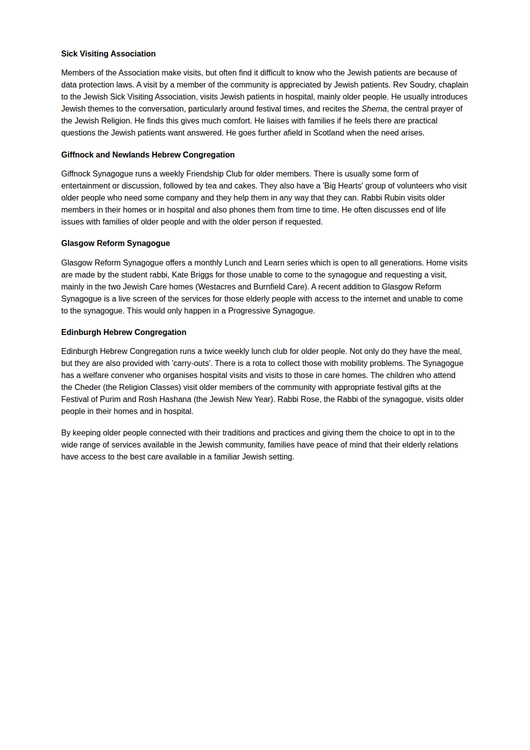Sick Visiting Association
Members of the Association make visits, but often find it difficult to know who the Jewish patients are because of data protection laws. A visit by a member of the community is appreciated by Jewish patients. Rev Soudry, chaplain to the Jewish Sick Visiting Association, visits Jewish patients in hospital, mainly older people. He usually introduces Jewish themes to the conversation, particularly around festival times, and recites the Shema, the central prayer of the Jewish Religion. He finds this gives much comfort. He liaises with families if he feels there are practical questions the Jewish patients want answered. He goes further afield in Scotland when the need arises.
Giffnock and Newlands Hebrew Congregation
Giffnock Synagogue runs a weekly Friendship Club for older members. There is usually some form of entertainment or discussion, followed by tea and cakes. They also have a 'Big Hearts' group of volunteers who visit older people who need some company and they help them in any way that they can. Rabbi Rubin visits older members in their homes or in hospital and also phones them from time to time. He often discusses end of life issues with families of older people and with the older person if requested.
Glasgow Reform Synagogue
Glasgow Reform Synagogue offers a monthly Lunch and Learn series which is open to all generations. Home visits are made by the student rabbi, Kate Briggs for those unable to come to the synagogue and requesting a visit, mainly in the two Jewish Care homes (Westacres and Burnfield Care). A recent addition to Glasgow Reform Synagogue is a live screen of the services for those elderly people with access to the internet and unable to come to the synagogue. This would only happen in a Progressive Synagogue.
Edinburgh Hebrew Congregation
Edinburgh Hebrew Congregation runs a twice weekly lunch club for older people. Not only do they have the meal, but they are also provided with 'carry-outs'. There is a rota to collect those with mobility problems. The Synagogue has a welfare convener who organises hospital visits and visits to those in care homes. The children who attend the Cheder (the Religion Classes) visit older members of the community with appropriate festival gifts at the Festival of Purim and Rosh Hashana (the Jewish New Year). Rabbi Rose, the Rabbi of the synagogue, visits older people in their homes and in hospital.
By keeping older people connected with their traditions and practices and giving them the choice to opt in to the wide range of services available in the Jewish community, families have peace of mind that their elderly relations have access to the best care available in a familiar Jewish setting.